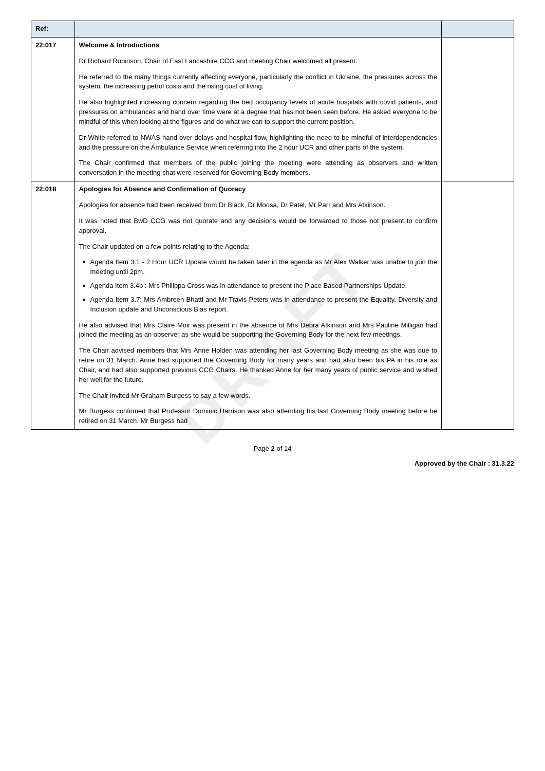DRAFT
| Ref: | | |
| --- | --- | --- |
| 22:017 | Welcome & Introductions Dr Richard Robinson, Chair of East Lancashire CCG and meeting Chair welcomed all present. He referred to the many things currently affecting everyone, particularly the conflict in Ukraine, the pressures across the system, the increasing petrol costs and the rising cost of living. He also highlighted increasing concern regarding the bed occupancy levels of acute hospitals with covid patients, and pressures on ambulances and hand over time were at a degree that has not been seen before. He asked everyone to be mindful of this when looking at the figures and do what we can to support the current position. Dr White referred to NWAS hand over delays and hospital flow, highlighting the need to be mindful of interdependencies and the pressure on the Ambulance Service when referring into the 2 hour UCR and other parts of the system. The Chair confirmed that members of the public joining the meeting were attending as observers and written conversation in the meeting chat were reserved for Governing Body members. | |
| 22:018 | Apologies for Absence and Confirmation of Quoracy Apologies for absence had been received from Dr Black, Dr Moosa, Dr Patel, Mr Parr and Mrs Atkinson. It was noted that BwD CCG was not quorate and any decisions would be forwarded to those not present to confirm approval. The Chair updated on a few points relating to the Agenda: Agenda Item 3.1 - 2 Hour UCR Update would be taken later in the agenda as Mr Alex Walker was unable to join the meeting until 2pm. Agenda Item 3.4b : Mrs Philippa Cross was in attendance to present the Place Based Partnerships Update. Agenda Item 3.7: Mrs Ambreen Bhatti and Mr Travis Peters was in attendance to present the Equality, Diversity and Inclusion update and Unconscious Bias report. He also advised that Mrs Claire Moir was present in the absence of Mrs Debra Atkinson and Mrs Pauline Milligan had joined the meeting as an observer as she would be supporting the Governing Body for the next few meetings. The Chair advised members that Mrs Anne Holden was attending her last Governing Body meeting as she was due to retire on 31 March. Anne had supported the Governing Body for many years and had also been his PA in his role as Chair, and had also supported previous CCG Chairs. He thanked Anne for her many years of public service and wished her well for the future. The Chair invited Mr Graham Burgess to say a few words. Mr Burgess confirmed that Professor Dominic Harrison was also attending his last Governing Body meeting before he retired on 31 March. Mr Burgess had | |
Page 2 of 14
Approved by the Chair : 31.3.22